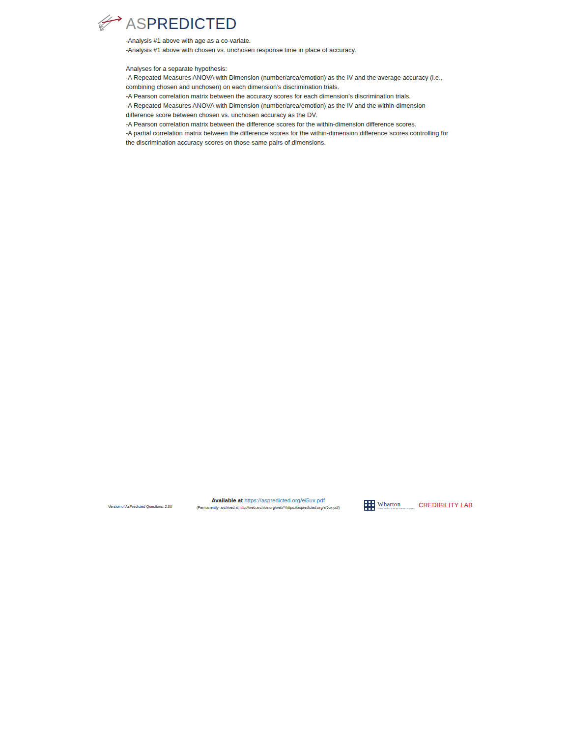AS PREDICTED
-Analysis #1 above with age as a co-variate.
-Analysis #1 above with chosen vs. unchosen response time in place of accuracy.
Analyses for a separate hypothesis:
-A Repeated Measures ANOVA with Dimension (number/area/emotion) as the IV and the average accuracy (i.e., combining chosen and unchosen) on each dimension’s discrimination trials.
-A Pearson correlation matrix between the accuracy scores for each dimension’s discrimination trials.
-A Repeated Measures ANOVA with Dimension (number/area/emotion) as the IV and the within-dimension difference score between chosen vs. unchosen accuracy as the DV.
-A Pearson correlation matrix between the difference scores for the within-dimension difference scores.
-A partial correlation matrix between the difference scores for the within-dimension difference scores controlling for the discrimination accuracy scores on those same pairs of dimensions.
Version of AsPredicted Questions: 2.00
Available at https://aspredicted.org/ei5ux.pdf
(Permanently archived at http://web.archive.org/web/*/https://aspredicted.org/ei5ux.pdf)
Wharton UNIVERSITY of PENNSYLVANIA
CREDIBILITY LAB